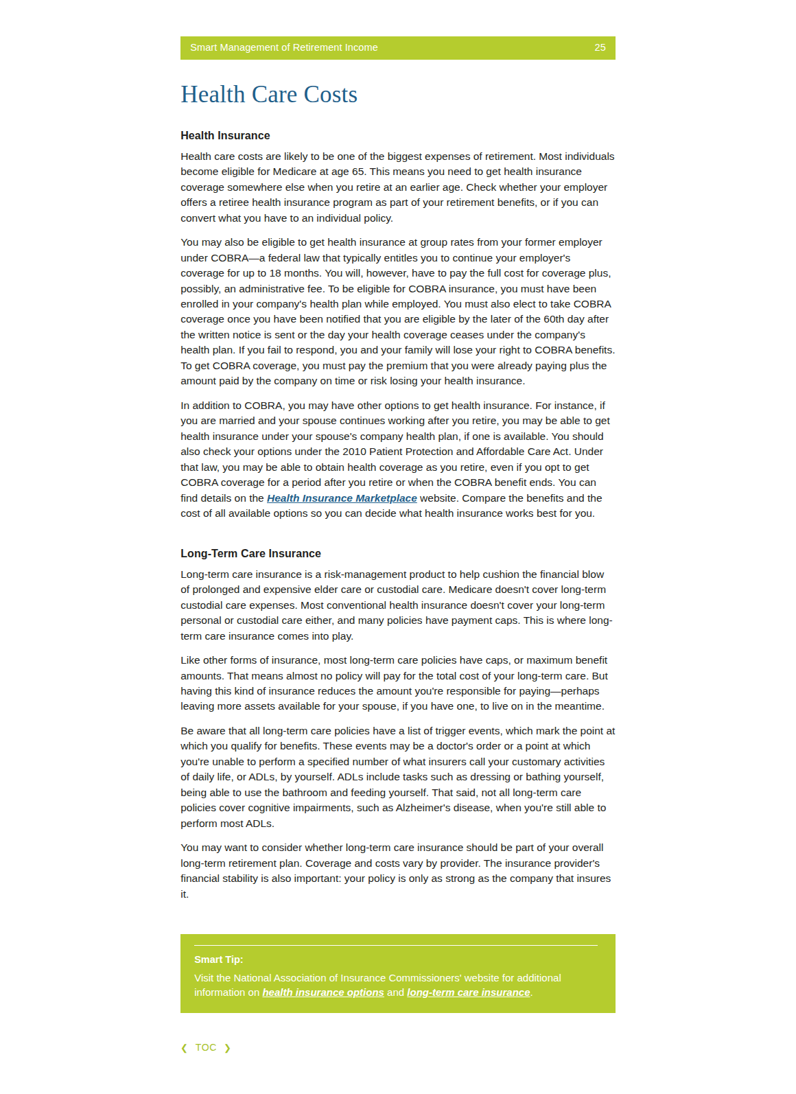Smart Management of Retirement Income 25
Health Care Costs
Health Insurance
Health care costs are likely to be one of the biggest expenses of retirement. Most individuals become eligible for Medicare at age 65. This means you need to get health insurance coverage somewhere else when you retire at an earlier age. Check whether your employer offers a retiree health insurance program as part of your retirement benefits, or if you can convert what you have to an individual policy.
You may also be eligible to get health insurance at group rates from your former employer under COBRA—a federal law that typically entitles you to continue your employer's coverage for up to 18 months. You will, however, have to pay the full cost for coverage plus, possibly, an administrative fee. To be eligible for COBRA insurance, you must have been enrolled in your company's health plan while employed. You must also elect to take COBRA coverage once you have been notified that you are eligible by the later of the 60th day after the written notice is sent or the day your health coverage ceases under the company's health plan. If you fail to respond, you and your family will lose your right to COBRA benefits. To get COBRA coverage, you must pay the premium that you were already paying plus the amount paid by the company on time or risk losing your health insurance.
In addition to COBRA, you may have other options to get health insurance. For instance, if you are married and your spouse continues working after you retire, you may be able to get health insurance under your spouse's company health plan, if one is available. You should also check your options under the 2010 Patient Protection and Affordable Care Act. Under that law, you may be able to obtain health coverage as you retire, even if you opt to get COBRA coverage for a period after you retire or when the COBRA benefit ends. You can find details on the Health Insurance Marketplace website. Compare the benefits and the cost of all available options so you can decide what health insurance works best for you.
Long-Term Care Insurance
Long-term care insurance is a risk-management product to help cushion the financial blow of prolonged and expensive elder care or custodial care. Medicare doesn't cover long-term custodial care expenses. Most conventional health insurance doesn't cover your long-term personal or custodial care either, and many policies have payment caps. This is where long-term care insurance comes into play.
Like other forms of insurance, most long-term care policies have caps, or maximum benefit amounts. That means almost no policy will pay for the total cost of your long-term care. But having this kind of insurance reduces the amount you're responsible for paying—perhaps leaving more assets available for your spouse, if you have one, to live on in the meantime.
Be aware that all long-term care policies have a list of trigger events, which mark the point at which you qualify for benefits. These events may be a doctor's order or a point at which you're unable to perform a specified number of what insurers call your customary activities of daily life, or ADLs, by yourself. ADLs include tasks such as dressing or bathing yourself, being able to use the bathroom and feeding yourself. That said, not all long-term care policies cover cognitive impairments, such as Alzheimer's disease, when you're still able to perform most ADLs.
You may want to consider whether long-term care insurance should be part of your overall long-term retirement plan. Coverage and costs vary by provider. The insurance provider's financial stability is also important: your policy is only as strong as the company that insures it.
Smart Tip:
Visit the National Association of Insurance Commissioners' website for additional information on health insurance options and long-term care insurance.
❮ TOC ❯